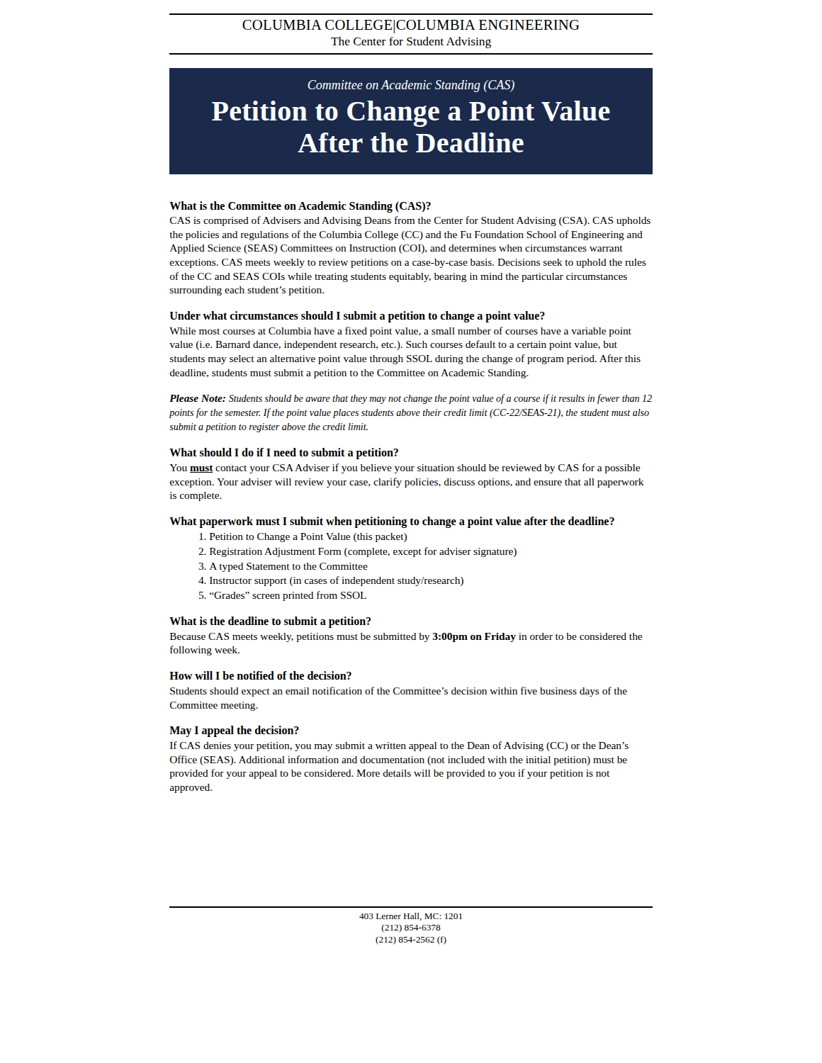COLUMBIA COLLEGE|COLUMBIA ENGINEERING
The Center for Student Advising
Committee on Academic Standing (CAS)
Petition to Change a Point Value
After the Deadline
What is the Committee on Academic Standing (CAS)?
CAS is comprised of Advisers and Advising Deans from the Center for Student Advising (CSA). CAS upholds the policies and regulations of the Columbia College (CC) and the Fu Foundation School of Engineering and Applied Science (SEAS) Committees on Instruction (COI), and determines when circumstances warrant exceptions. CAS meets weekly to review petitions on a case-by-case basis. Decisions seek to uphold the rules of the CC and SEAS COIs while treating students equitably, bearing in mind the particular circumstances surrounding each student’s petition.
Under what circumstances should I submit a petition to change a point value?
While most courses at Columbia have a fixed point value, a small number of courses have a variable point value (i.e. Barnard dance, independent research, etc.). Such courses default to a certain point value, but students may select an alternative point value through SSOL during the change of program period. After this deadline, students must submit a petition to the Committee on Academic Standing.
Please Note: Students should be aware that they may not change the point value of a course if it results in fewer than 12 points for the semester. If the point value places students above their credit limit (CC-22/SEAS-21), the student must also submit a petition to register above the credit limit.
What should I do if I need to submit a petition?
You must contact your CSA Adviser if you believe your situation should be reviewed by CAS for a possible exception. Your adviser will review your case, clarify policies, discuss options, and ensure that all paperwork is complete.
What paperwork must I submit when petitioning to change a point value after the deadline?
Petition to Change a Point Value (this packet)
Registration Adjustment Form (complete, except for adviser signature)
A typed Statement to the Committee
Instructor support (in cases of independent study/research)
“Grades” screen printed from SSOL
What is the deadline to submit a petition?
Because CAS meets weekly, petitions must be submitted by 3:00pm on Friday in order to be considered the following week.
How will I be notified of the decision?
Students should expect an email notification of the Committee’s decision within five business days of the Committee meeting.
May I appeal the decision?
If CAS denies your petition, you may submit a written appeal to the Dean of Advising (CC) or the Dean’s Office (SEAS). Additional information and documentation (not included with the initial petition) must be provided for your appeal to be considered. More details will be provided to you if your petition is not approved.
403 Lerner Hall, MC: 1201
(212) 854-6378
(212) 854-2562 (f)